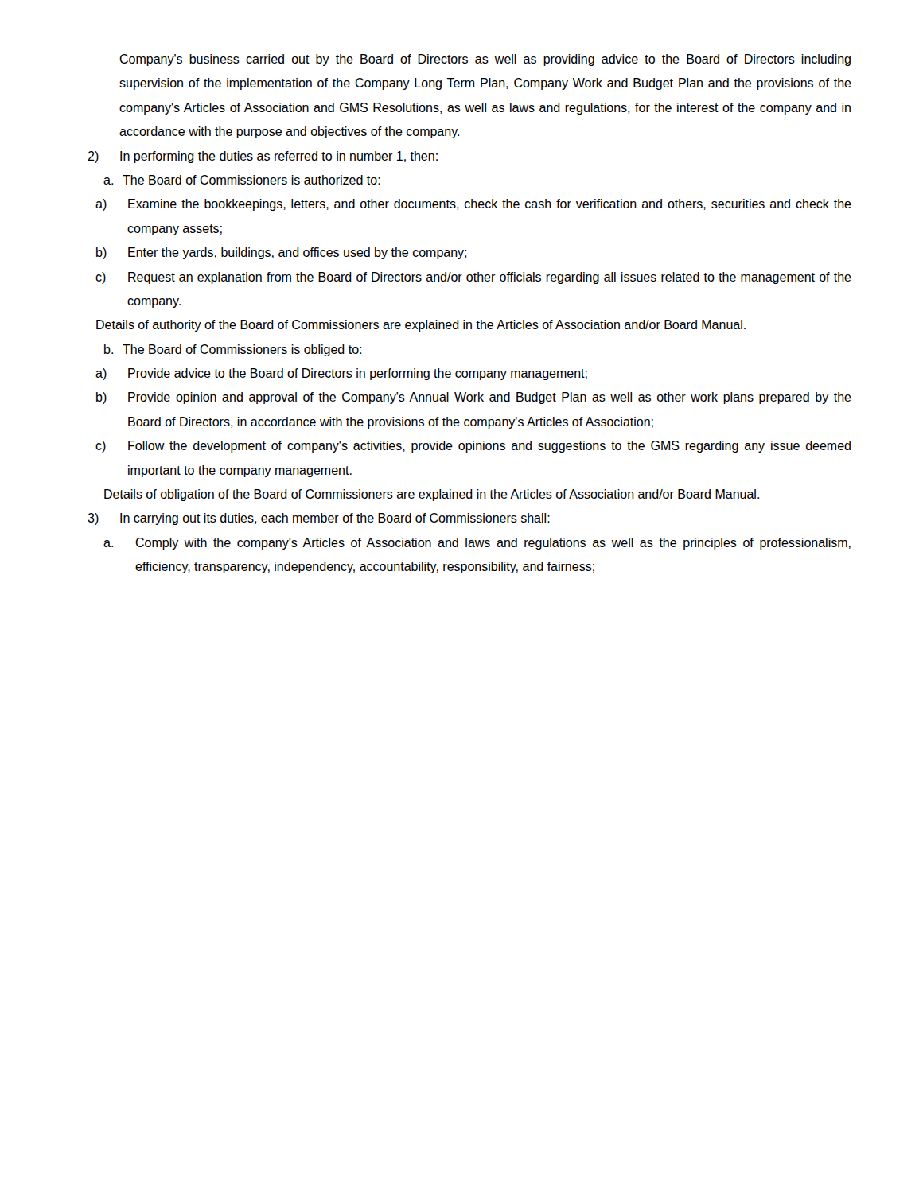Company's business carried out by the Board of Directors as well as providing advice to the Board of Directors including supervision of the implementation of the Company Long Term Plan, Company Work and Budget Plan and the provisions of the company's Articles of Association and GMS Resolutions, as well as laws and regulations, for the interest of the company and in accordance with the purpose and objectives of the company.
2)
In performing the duties as referred to in number 1, then:
a.
The Board of Commissioners is authorized to:
a)
Examine the bookkeepings, letters, and other documents, check the cash for verification and others, securities and check the company assets;
b)
Enter the yards, buildings, and offices used by the company;
c)
Request an explanation from the Board of Directors and/or other officials regarding all issues related to the management of the company.
Details of authority of the Board of Commissioners are explained in the Articles of Association and/or Board Manual.
b.
The Board of Commissioners is obliged to:
a)
Provide advice to the Board of Directors in performing the company management;
b)
Provide opinion and approval of the Company's Annual Work and Budget Plan as well as other work plans prepared by the Board of Directors, in accordance with the provisions of the company's Articles of Association;
c)
Follow the development of company's activities, provide opinions and suggestions to the GMS regarding any issue deemed important to the company management.
Details of obligation of the Board of Commissioners are explained in the Articles of Association and/or Board Manual.
3)
In carrying out its duties, each member of the Board of Commissioners shall:
a.
Comply with the company's Articles of Association and laws and regulations as well as the principles of professionalism, efficiency, transparency, independency, accountability, responsibility, and fairness;